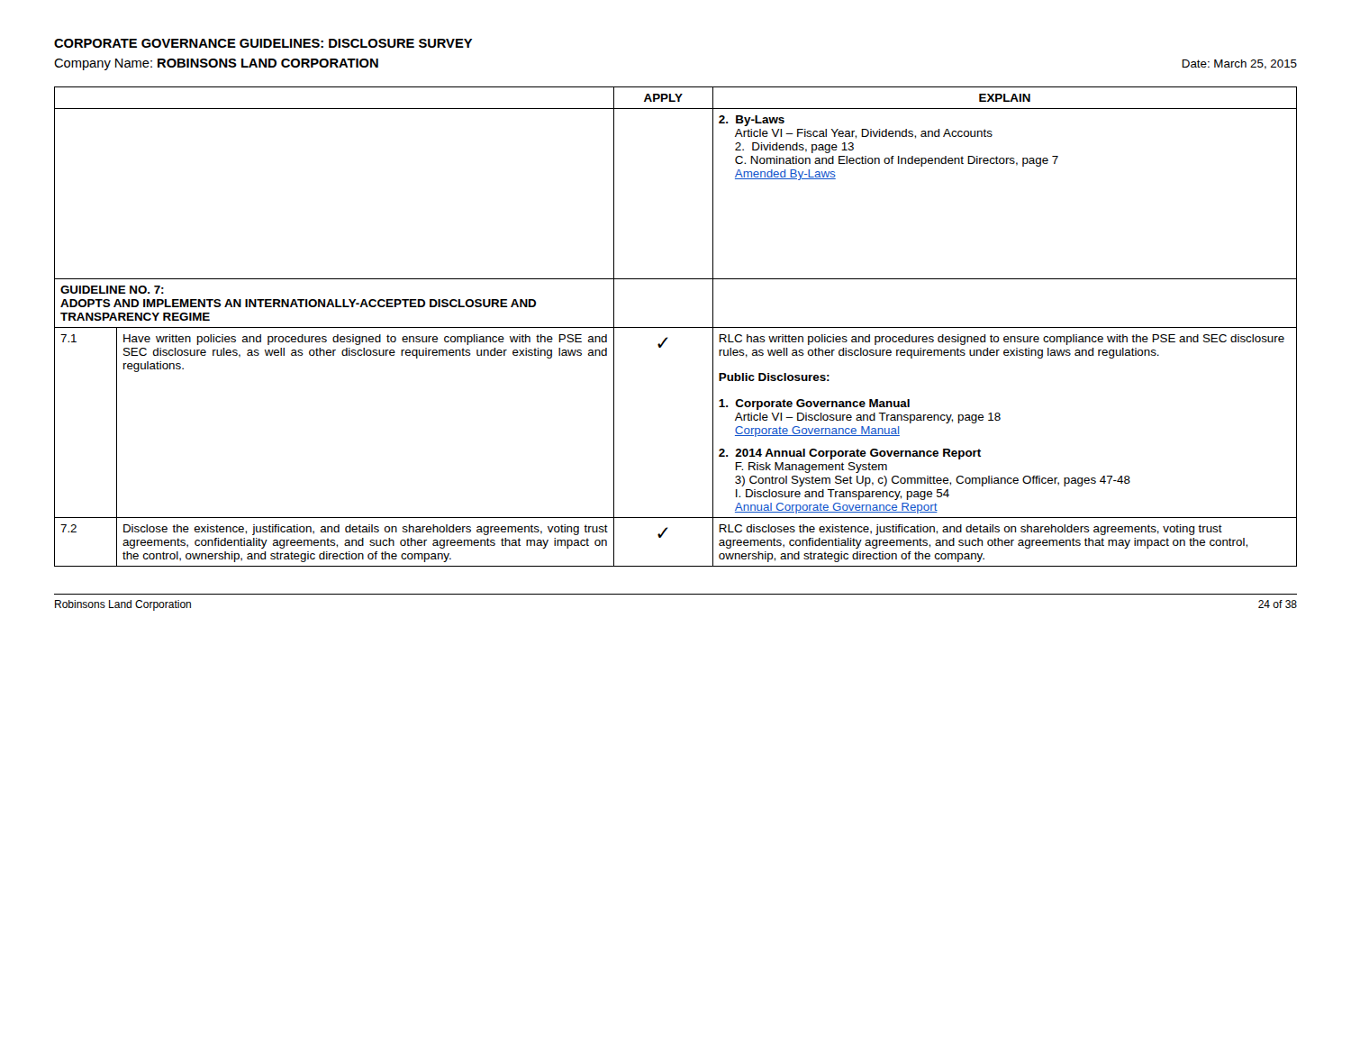CORPORATE GOVERNANCE GUIDELINES: DISCLOSURE SURVEY
Company Name: ROBINSONS LAND CORPORATION
Date: March 25, 2015
| | APPLY | EXPLAIN |
| --- | --- | --- |
| | | 2. By-Laws Article VI – Fiscal Year, Dividends, and Accounts 2. Dividends, page 13 C. Nomination and Election of Independent Directors, page 7 Amended By-Laws |
| Guideline No. 7: ADOPTS AND IMPLEMENTS AN INTERNATIONALLY-ACCEPTED DISCLOSURE AND TRANSPARENCY REGIME | | |
| 7.1 | Have written policies and procedures designed to ensure compliance with the PSE and SEC disclosure rules, as well as other disclosure requirements under existing laws and regulations. | ✓ | RLC has written policies and procedures designed to ensure compliance with the PSE and SEC disclosure rules, as well as other disclosure requirements under existing laws and regulations. Public Disclosures: 1. Corporate Governance Manual Article VI – Disclosure and Transparency, page 18 Corporate Governance Manual 2. 2014 Annual Corporate Governance Report F. Risk Management System 3) Control System Set Up, c) Committee, Compliance Officer, pages 47-48 I. Disclosure and Transparency, page 54 Annual Corporate Governance Report |
| 7.2 | Disclose the existence, justification, and details on shareholders agreements, voting trust agreements, confidentiality agreements, and such other agreements that may impact on the control, ownership, and strategic direction of the company. | ✓ | RLC discloses the existence, justification, and details on shareholders agreements, voting trust agreements, confidentiality agreements, and such other agreements that may impact on the control, ownership, and strategic direction of the company. |
Robinsons Land Corporation
24 of 38